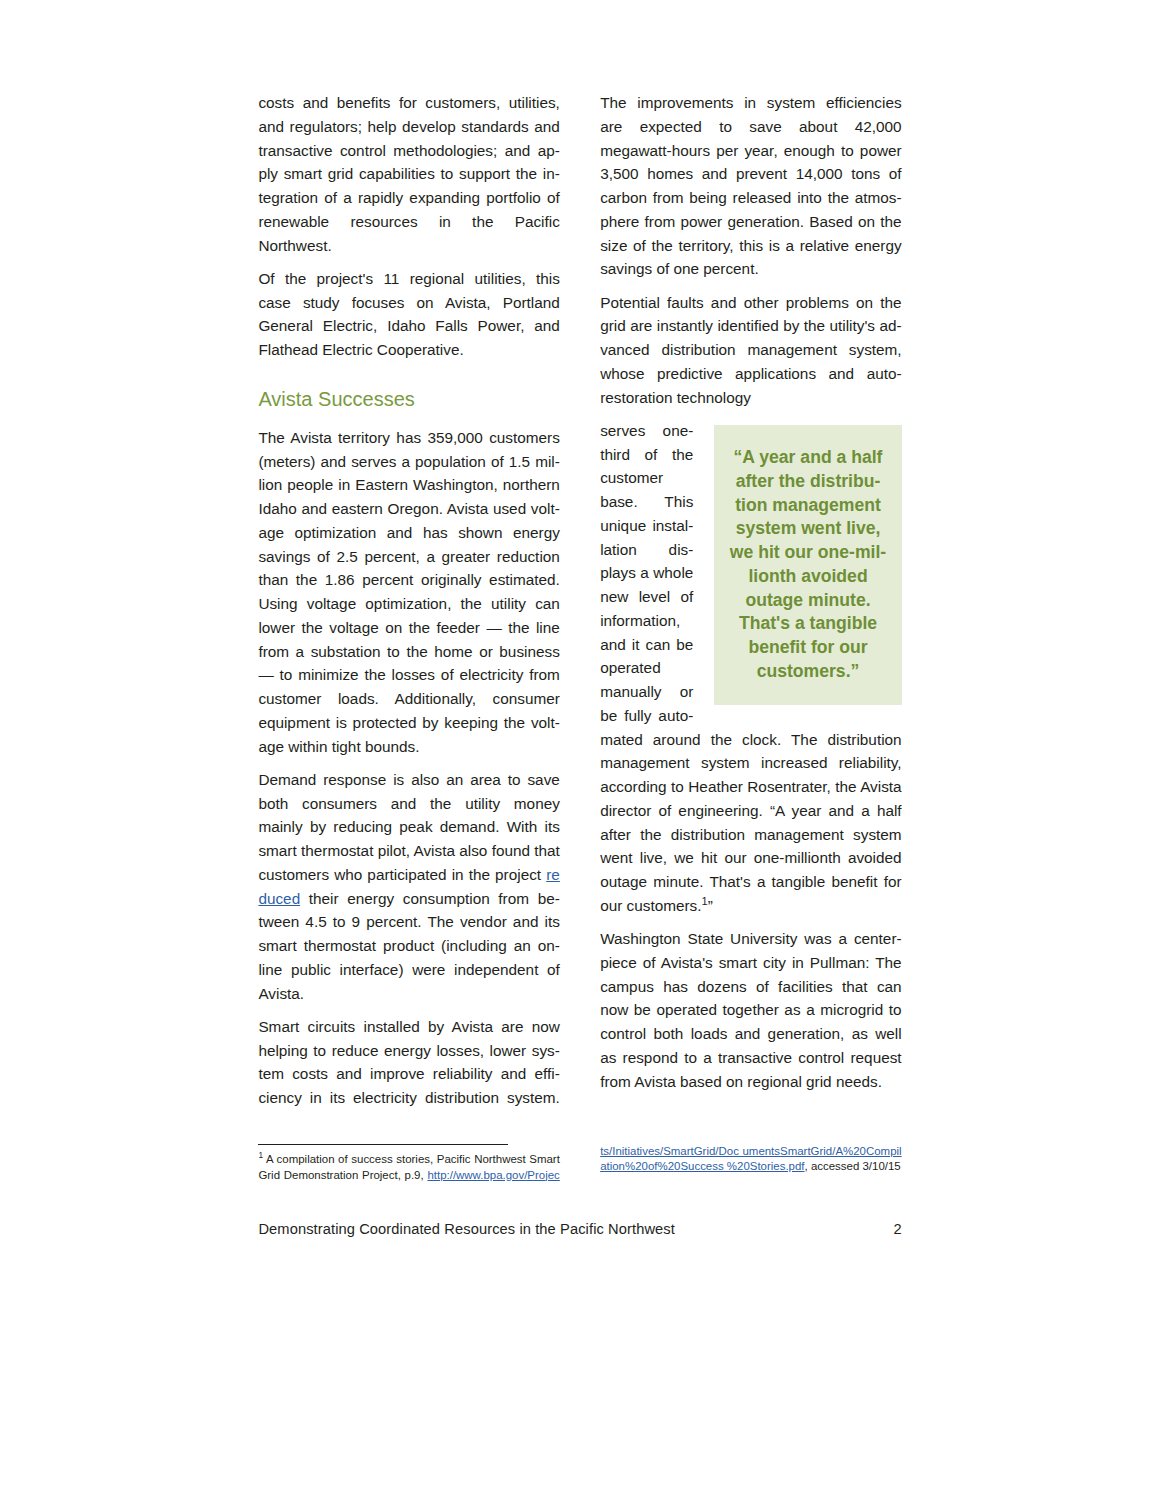costs and benefits for customers, utilities, and regulators; help develop standards and transactive control methodologies; and apply smart grid capabilities to support the integration of a rapidly expanding portfolio of renewable resources in the Pacific Northwest.
Of the project's 11 regional utilities, this case study focuses on Avista, Portland General Electric, Idaho Falls Power, and Flathead Electric Cooperative.
Avista Successes
The Avista territory has 359,000 customers (meters) and serves a population of 1.5 million people in Eastern Washington, northern Idaho and eastern Oregon. Avista used voltage optimization and has shown energy savings of 2.5 percent, a greater reduction than the 1.86 percent originally estimated. Using voltage optimization, the utility can lower the voltage on the feeder — the line from a substation to the home or business — to minimize the losses of electricity from customer loads. Additionally, consumer equipment is protected by keeping the voltage within tight bounds.
Demand response is also an area to save both consumers and the utility money mainly by reducing peak demand. With its smart thermostat pilot, Avista also found that customers who participated in the project reduced their energy consumption from between 4.5 to 9 percent. The vendor and its smart thermostat product (including an online public interface) were independent of Avista.
Smart circuits installed by Avista are now helping to reduce energy losses, lower system costs and improve reliability and efficiency in its electricity distribution system. The improvements in system efficiencies are expected to save about 42,000 megawatt-hours per year, enough to power 3,500 homes and prevent 14,000 tons of carbon from being released into the atmosphere from power generation. Based on the size of the territory, this is a relative energy savings of one percent.
Potential faults and other problems on the grid are instantly identified by the utility's advanced distribution management system, whose predictive applications and auto-restoration technology
“A year and a half after the distribution management system went live, we hit our one-millionth avoided outage minute. That's a tangible benefit for our customers.”
serves one-third of the customer base. This unique installation displays a whole new level of information, and it can be operated manually or be fully automated around the clock. The distribution management system increased reliability, according to Heather Rosentrater, the Avista director of engineering. “A year and a half after the distribution management system went live, we hit our one-millionth avoided outage minute. That's a tangible benefit for our customers.1”
Washington State University was a centerpiece of Avista's smart city in Pullman: The campus has dozens of facilities that can now be operated together as a microgrid to control both loads and generation, as well as respond to a transactive control request from Avista based on regional grid needs.
1 A compilation of success stories, Pacific Northwest Smart Grid Demonstration Project, p.9, http://www.bpa.gov/Projects/Initiatives/SmartGrid/Doc umentsSmartGrid/A%20Compilation%20of%20Success %20Stories.pdf, accessed 3/10/15
Demonstrating Coordinated Resources in the Pacific Northwest 2